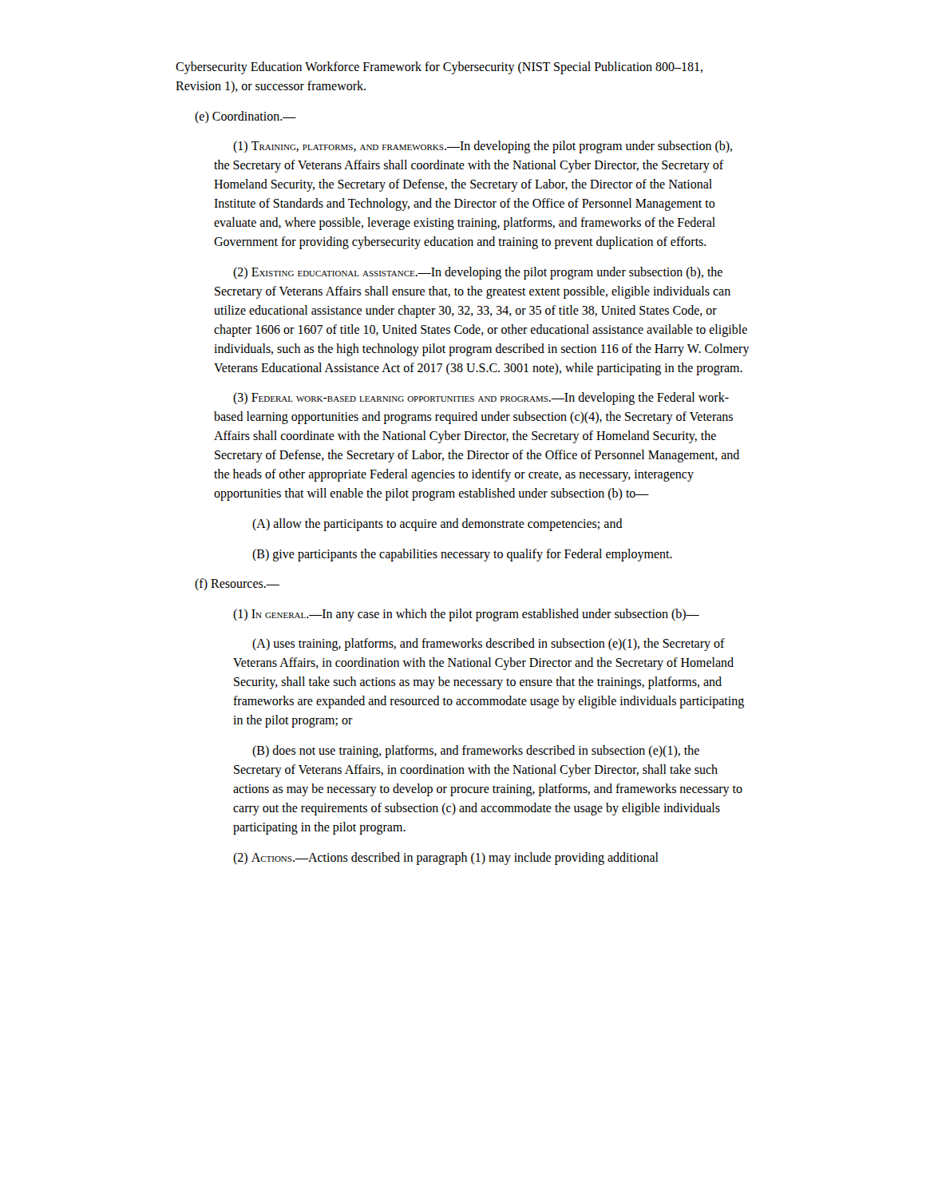Cybersecurity Education Workforce Framework for Cybersecurity (NIST Special Publication 800–181, Revision 1), or successor framework.
(e) Coordination.—
(1) Training, platforms, and frameworks.—In developing the pilot program under subsection (b), the Secretary of Veterans Affairs shall coordinate with the National Cyber Director, the Secretary of Homeland Security, the Secretary of Defense, the Secretary of Labor, the Director of the National Institute of Standards and Technology, and the Director of the Office of Personnel Management to evaluate and, where possible, leverage existing training, platforms, and frameworks of the Federal Government for providing cybersecurity education and training to prevent duplication of efforts.
(2) Existing educational assistance.—In developing the pilot program under subsection (b), the Secretary of Veterans Affairs shall ensure that, to the greatest extent possible, eligible individuals can utilize educational assistance under chapter 30, 32, 33, 34, or 35 of title 38, United States Code, or chapter 1606 or 1607 of title 10, United States Code, or other educational assistance available to eligible individuals, such as the high technology pilot program described in section 116 of the Harry W. Colmery Veterans Educational Assistance Act of 2017 (38 U.S.C. 3001 note), while participating in the program.
(3) Federal work-based learning opportunities and programs.—In developing the Federal work-based learning opportunities and programs required under subsection (c)(4), the Secretary of Veterans Affairs shall coordinate with the National Cyber Director, the Secretary of Homeland Security, the Secretary of Defense, the Secretary of Labor, the Director of the Office of Personnel Management, and the heads of other appropriate Federal agencies to identify or create, as necessary, interagency opportunities that will enable the pilot program established under subsection (b) to—
(A) allow the participants to acquire and demonstrate competencies; and
(B) give participants the capabilities necessary to qualify for Federal employment.
(f) Resources.—
(1) In general.—In any case in which the pilot program established under subsection (b)—
(A) uses training, platforms, and frameworks described in subsection (e)(1), the Secretary of Veterans Affairs, in coordination with the National Cyber Director and the Secretary of Homeland Security, shall take such actions as may be necessary to ensure that the trainings, platforms, and frameworks are expanded and resourced to accommodate usage by eligible individuals participating in the pilot program; or
(B) does not use training, platforms, and frameworks described in subsection (e)(1), the Secretary of Veterans Affairs, in coordination with the National Cyber Director, shall take such actions as may be necessary to develop or procure training, platforms, and frameworks necessary to carry out the requirements of subsection (c) and accommodate the usage by eligible individuals participating in the pilot program.
(2) Actions.—Actions described in paragraph (1) may include providing additional